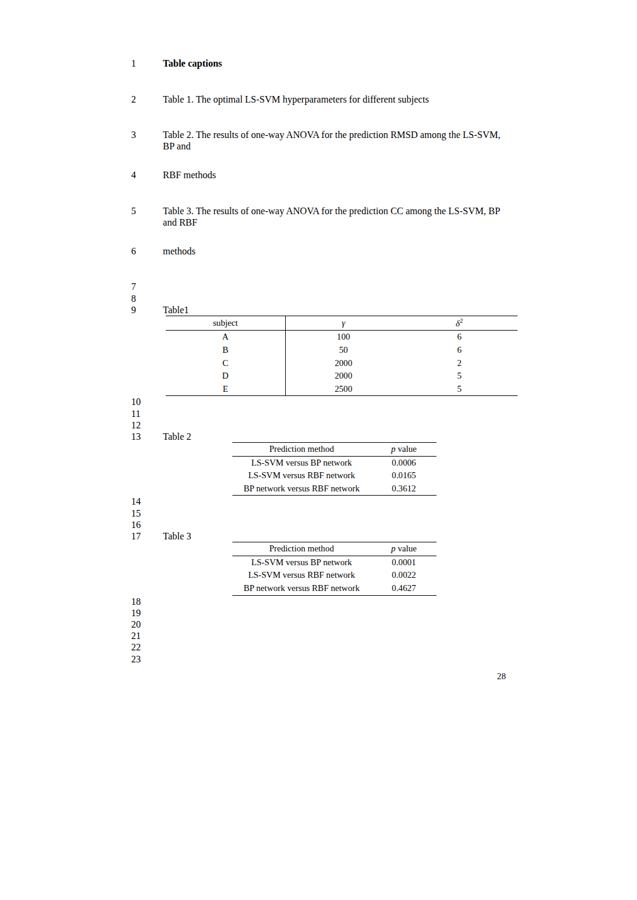1
Table captions
2
Table 1. The optimal LS-SVM hyperparameters for different subjects
3
Table 2. The results of one-way ANOVA for the prediction RMSD among the LS-SVM, BP and
4
RBF methods
5
Table 3. The results of one-way ANOVA for the prediction CC among the LS-SVM, BP and RBF
6
methods
7
8
9
Table1
| subject | γ | δ 2 |
| --- | --- | --- |
| A | 100 | 6 |
| B | 50 | 6 |
| C | 2000 | 2 |
| D | 2000 | 5 |
| E | 2500 | 5 |
10
11
12
13
Table 2
| Prediction method | p value |
| --- | --- |
| LS-SVM versus BP network | 0.0006 |
| LS-SVM versus RBF network | 0.0165 |
| BP network versus RBF network | 0.3612 |
14
15
16
17
Table 3
| Prediction method | p value |
| --- | --- |
| LS-SVM versus BP network | 0.0001 |
| LS-SVM versus RBF network | 0.0022 |
| BP network versus RBF network | 0.4627 |
18
19
20
21
22
23
28